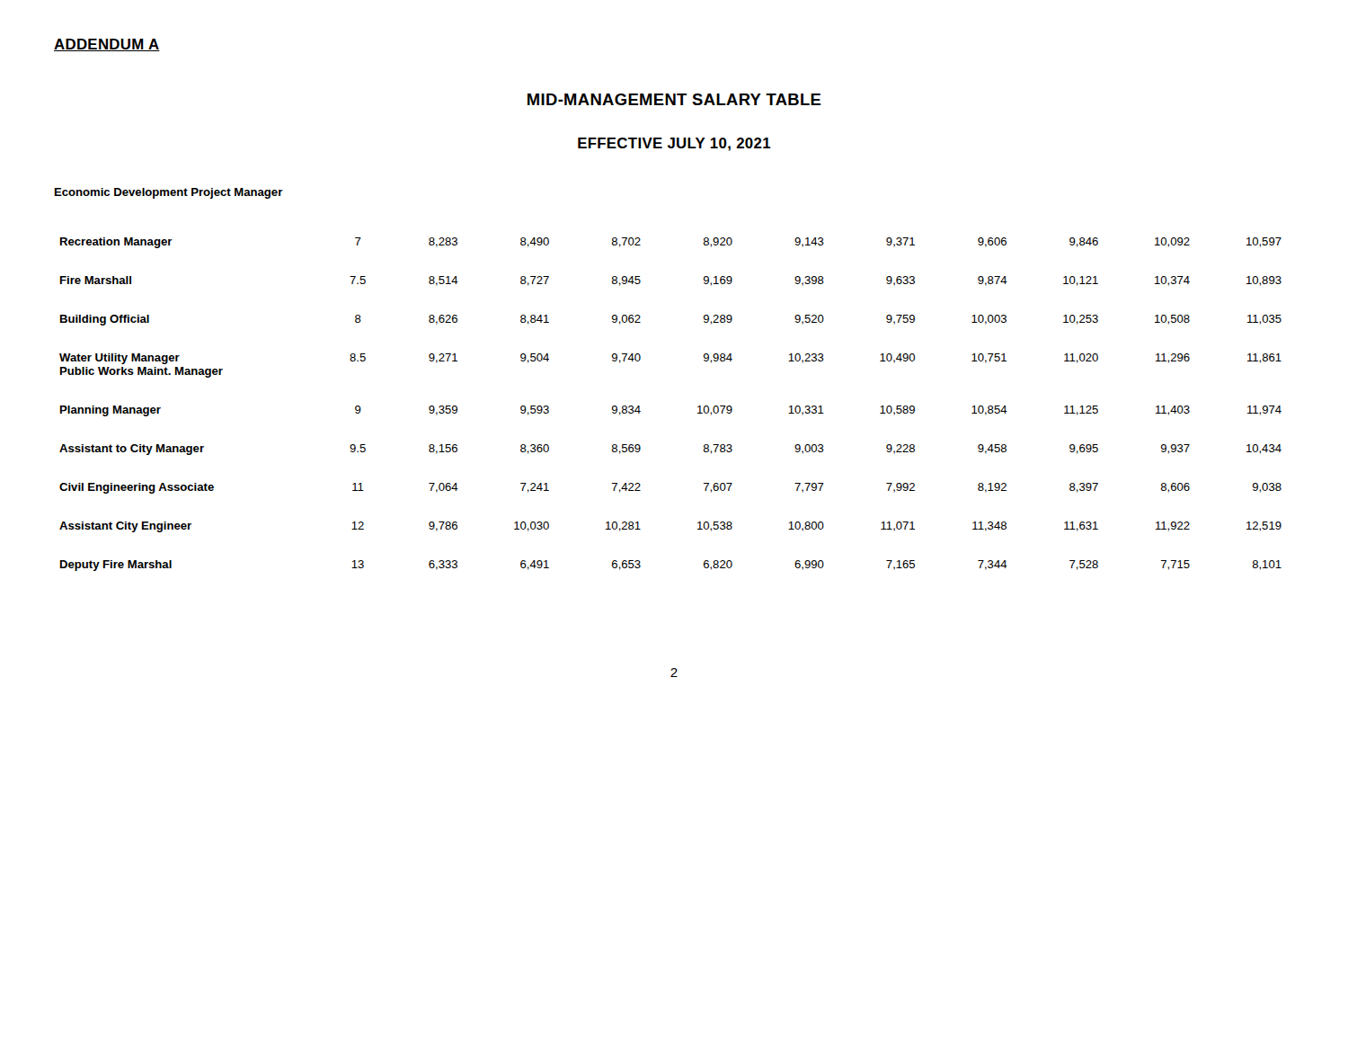ADDENDUM A
MID-MANAGEMENT SALARY TABLE
EFFECTIVE JULY 10, 2021
Economic Development Project Manager
| Recreation Manager | 7 | 8,283 | 8,490 | 8,702 | 8,920 | 9,143 | 9,371 | 9,606 | 9,846 | 10,092 | 10,597 |
| Fire Marshall | 7.5 | 8,514 | 8,727 | 8,945 | 9,169 | 9,398 | 9,633 | 9,874 | 10,121 | 10,374 | 10,893 |
| Building Official | 8 | 8,626 | 8,841 | 9,062 | 9,289 | 9,520 | 9,759 | 10,003 | 10,253 | 10,508 | 11,035 |
| Water Utility Manager Public Works Maint. Manager | 8.5 | 9,271 | 9,504 | 9,740 | 9,984 | 10,233 | 10,490 | 10,751 | 11,020 | 11,296 | 11,861 |
| Planning Manager | 9 | 9,359 | 9,593 | 9,834 | 10,079 | 10,331 | 10,589 | 10,854 | 11,125 | 11,403 | 11,974 |
| Assistant to City Manager | 9.5 | 8,156 | 8,360 | 8,569 | 8,783 | 9,003 | 9,228 | 9,458 | 9,695 | 9,937 | 10,434 |
| Civil Engineering Associate | 11 | 7,064 | 7,241 | 7,422 | 7,607 | 7,797 | 7,992 | 8,192 | 8,397 | 8,606 | 9,038 |
| Assistant City Engineer | 12 | 9,786 | 10,030 | 10,281 | 10,538 | 10,800 | 11,071 | 11,348 | 11,631 | 11,922 | 12,519 |
| Deputy Fire Marshal | 13 | 6,333 | 6,491 | 6,653 | 6,820 | 6,990 | 7,165 | 7,344 | 7,528 | 7,715 | 8,101 |
2